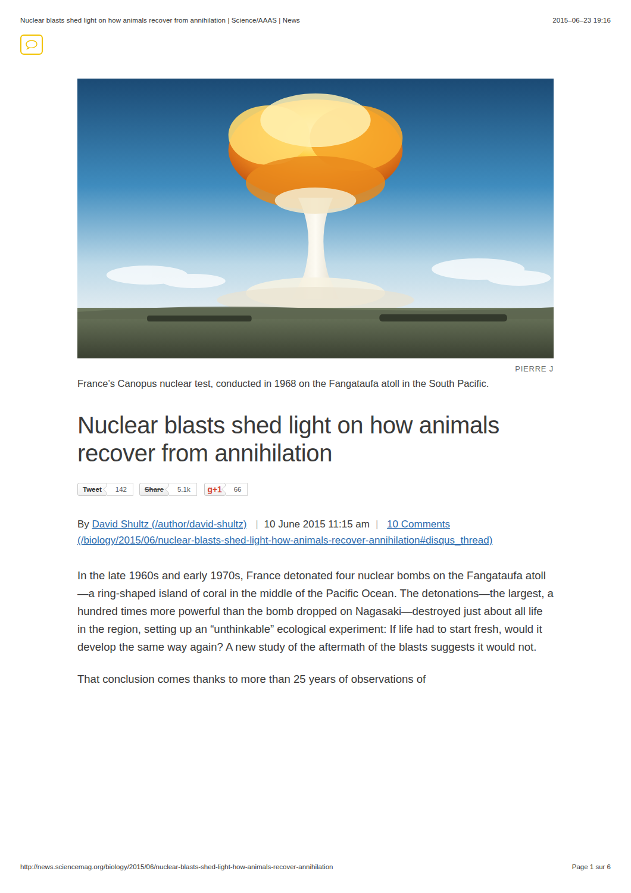Nuclear blasts shed light on how animals recover from annihilation | Science/AAAS | News
2015–06–23 19:16
PIERRE J
France’s Canopus nuclear test, conducted in 1968 on the Fangataufa atoll in the South Pacific.
Nuclear blasts shed light on how animals recover from annihilation
Tweet 142 Share 5.1k g+166
By David Shultz (/author/david-shultz) |10 June 2015 11:15 am| 10 Comments (/biology/2015/06/nuclear-blasts-shed-light-how-animals-recover-annihilation#disqus_thread)
In the late 1960s and early 1970s, France detonated four nuclear bombs on the Fangataufa atoll—a ring-shaped island of coral in the middle of the Pacific Ocean. The detonations—the largest, a hundred times more powerful than the bomb dropped on Nagasaki—destroyed just about all life in the region, setting up an “unthinkable” ecological experiment: If life had to start fresh, would it develop the same way again? A new study of the aftermath of the blasts suggests it would not.
That conclusion comes thanks to more than 25 years of observations of
http://news.sciencemag.org/biology/2015/06/nuclear-blasts-shed-light-how-animals-recover-annihilation
Page 1 sur 6